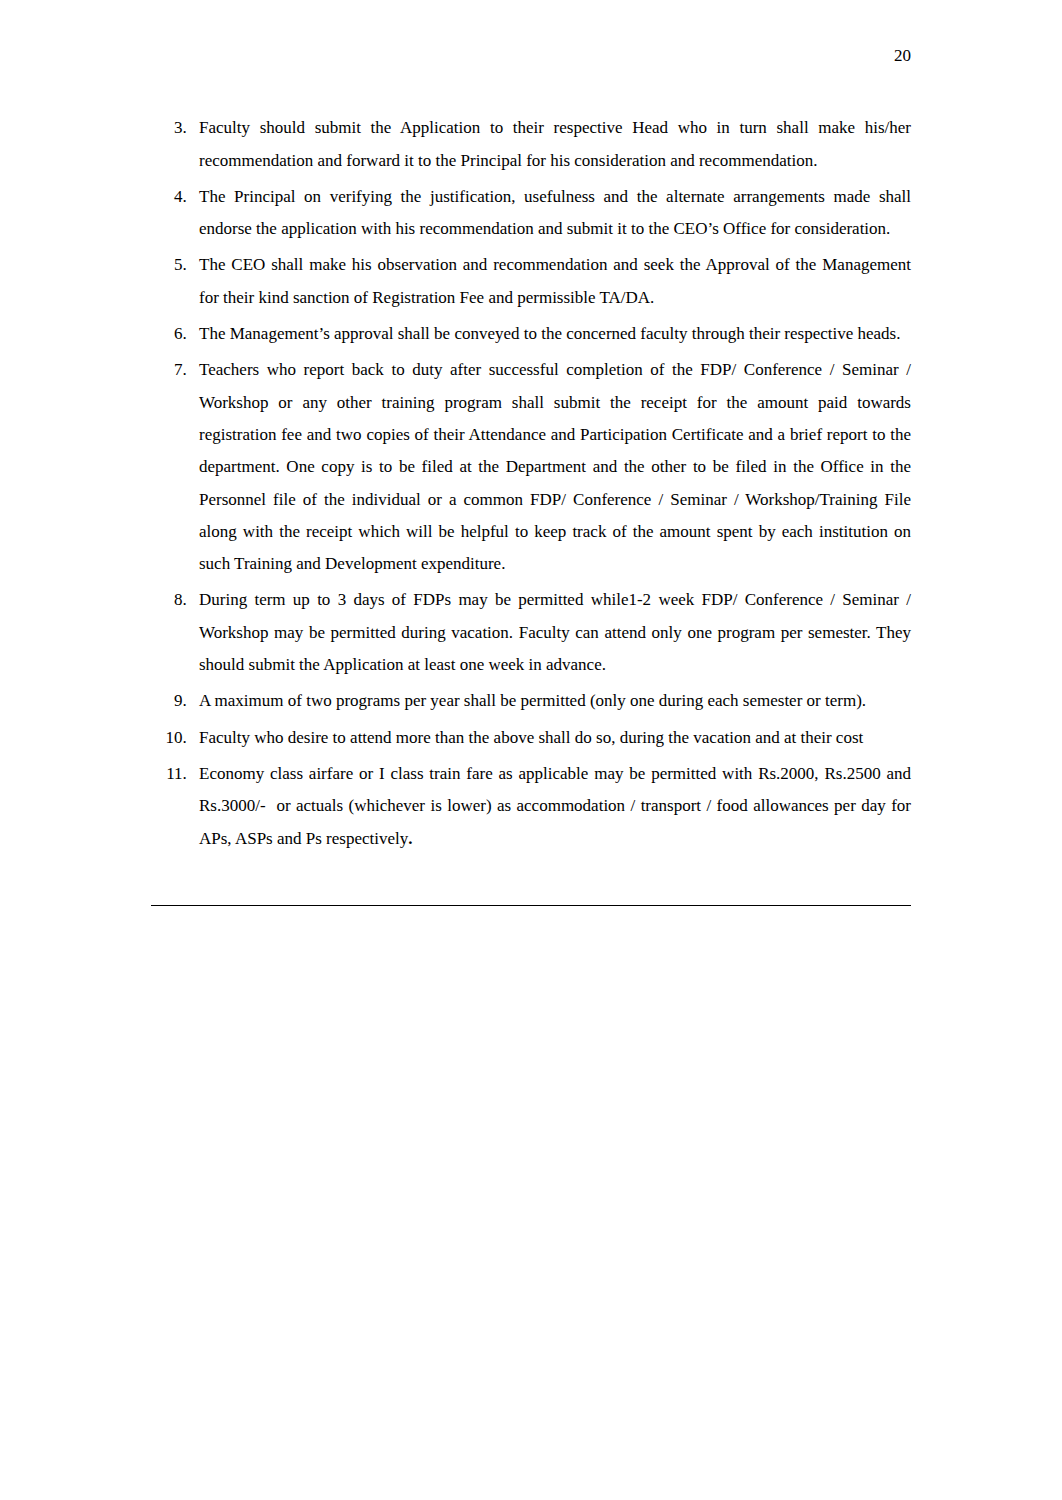20
Faculty should submit the Application to their respective Head who in turn shall make his/her recommendation and forward it to the Principal for his consideration and recommendation.
The Principal on verifying the justification, usefulness and the alternate arrangements made shall endorse the application with his recommendation and submit it to the CEO’s Office for consideration.
The CEO shall make his observation and recommendation and seek the Approval of the Management for their kind sanction of Registration Fee and permissible TA/DA.
The Management’s approval shall be conveyed to the concerned faculty through their respective heads.
Teachers who report back to duty after successful completion of the FDP/ Conference / Seminar / Workshop or any other training program shall submit the receipt for the amount paid towards registration fee and two copies of their Attendance and Participation Certificate and a brief report to the department. One copy is to be filed at the Department and the other to be filed in the Office in the Personnel file of the individual or a common FDP/ Conference / Seminar / Workshop/Training File along with the receipt which will be helpful to keep track of the amount spent by each institution on such Training and Development expenditure.
During term up to 3 days of FDPs may be permitted while1-2 week FDP/ Conference / Seminar / Workshop may be permitted during vacation. Faculty can attend only one program per semester. They should submit the Application at least one week in advance.
A maximum of two programs per year shall be permitted (only one during each semester or term).
Faculty who desire to attend more than the above shall do so, during the vacation and at their cost
Economy class airfare or I class train fare as applicable may be permitted with Rs.2000, Rs.2500 and Rs.3000/- or actuals (whichever is lower) as accommodation / transport / food allowances per day for APs, ASPs and Ps respectively.